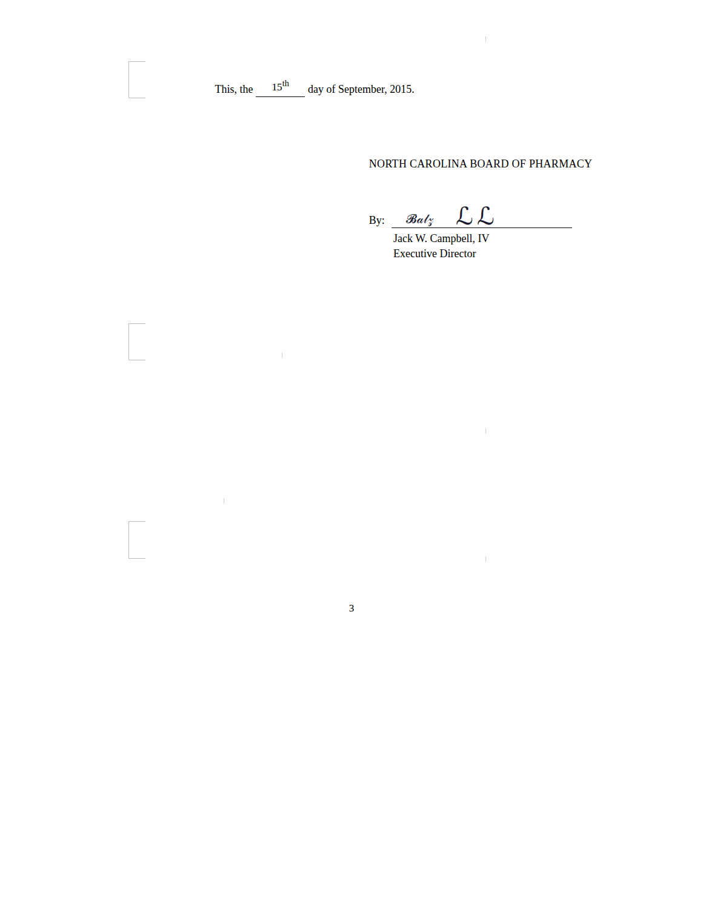This, the 15th day of September, 2015.
NORTH CAROLINA BOARD OF PHARMACY
By:
𝓑𝒶𝓁𝓏 ℒℒ
Jack W. Campbell, IV
Executive Director
3